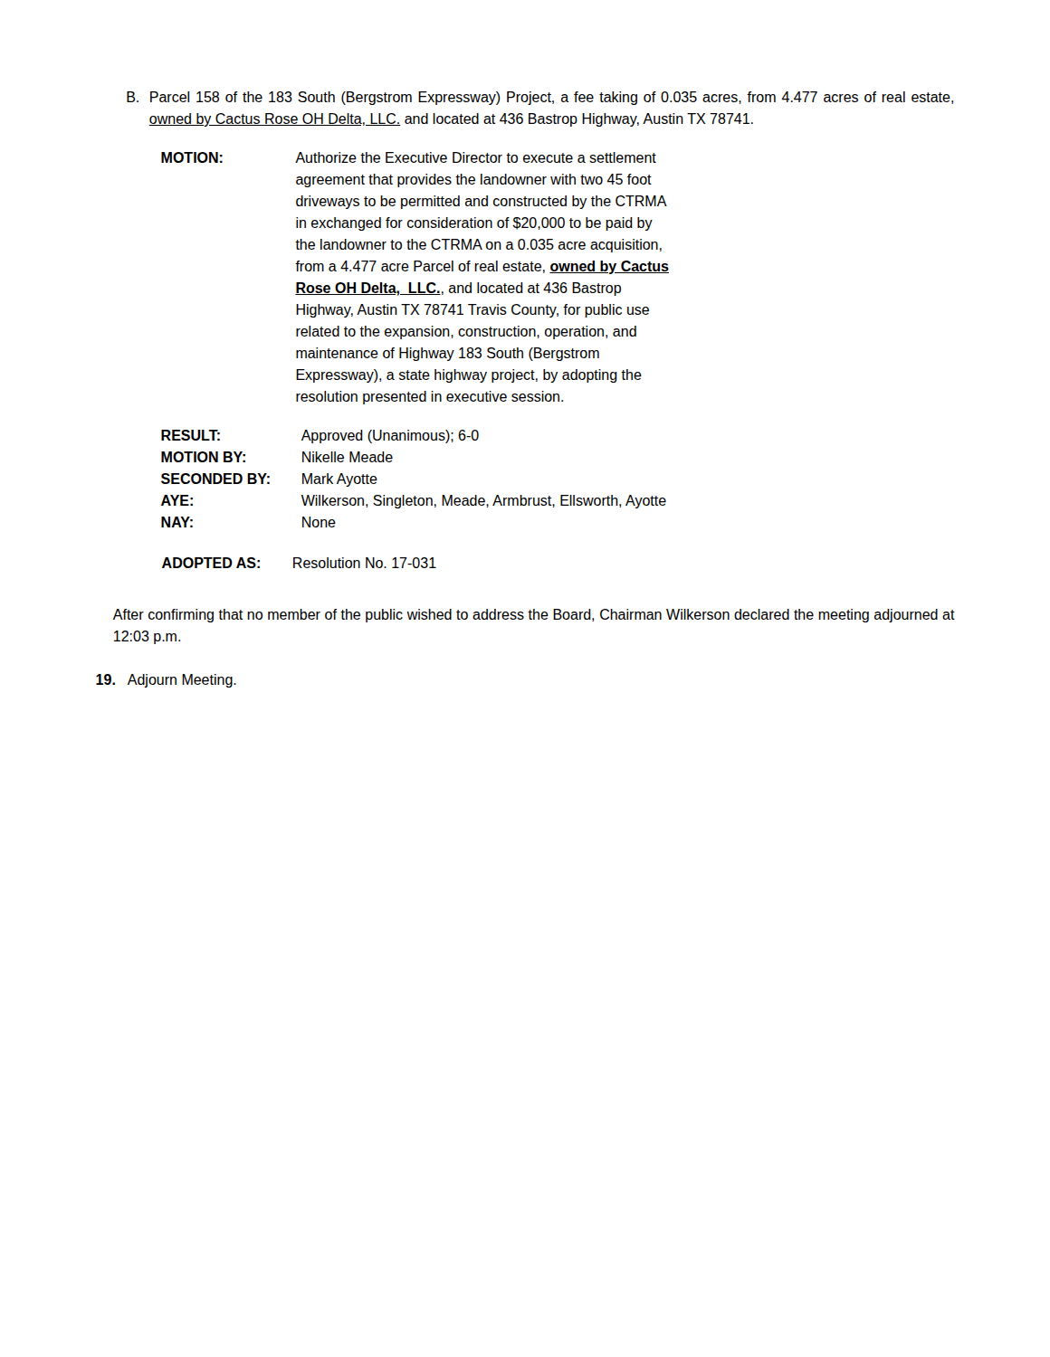B.
Parcel 158 of the 183 South (Bergstrom Expressway) Project, a fee taking of 0.035 acres, from 4.477 acres of real estate, owned by Cactus Rose OH Delta, LLC. and located at 436 Bastrop Highway, Austin TX 78741.
MOTION:
Authorize the Executive Director to execute a settlement agreement that provides the landowner with two 45 foot driveways to be permitted and constructed by the CTRMA in exchanged for consideration of $20,000 to be paid by the landowner to the CTRMA on a 0.035 acre acquisition, from a 4.477 acre Parcel of real estate, owned by Cactus Rose OH Delta, LLC., and located at 436 Bastrop Highway, Austin TX 78741 Travis County, for public use related to the expansion, construction, operation, and maintenance of Highway 183 South (Bergstrom Expressway), a state highway project, by adopting the resolution presented in executive session.
| RESULT: | Approved (Unanimous); 6-0 |
| MOTION BY: | Nikelle Meade |
| SECONDED BY: | Mark Ayotte |
| AYE: | Wilkerson, Singleton, Meade, Armbrust, Ellsworth, Ayotte |
| NAY: | None |
| ADOPTED AS: | Resolution No. 17-031 |
After confirming that no member of the public wished to address the Board, Chairman Wilkerson declared the meeting adjourned at 12:03 p.m.
19.
Adjourn Meeting.